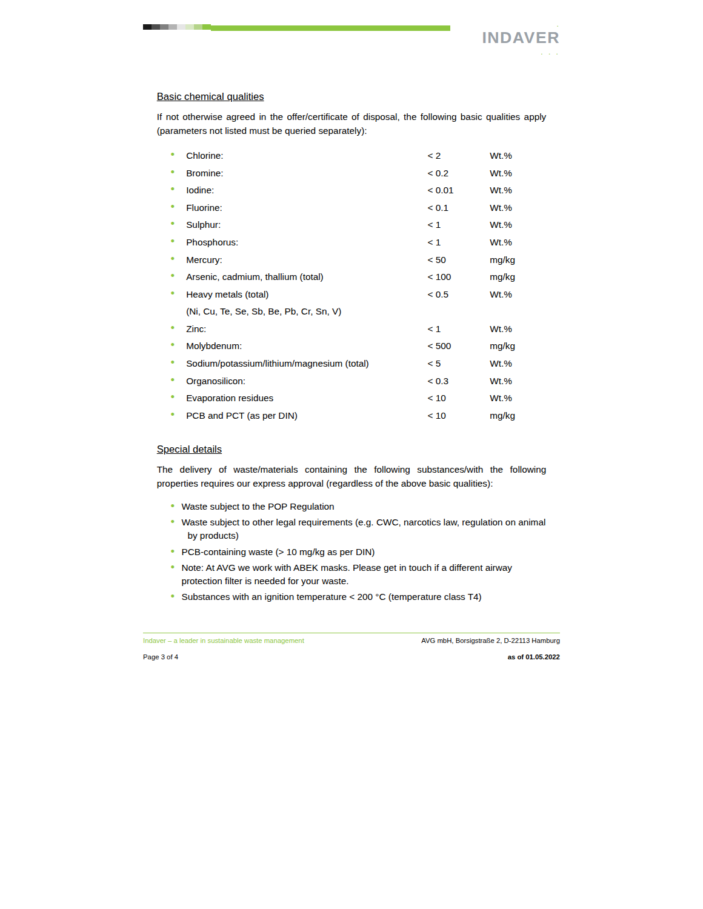.
INDAVER
. . .
Basic chemical qualities
If not otherwise agreed in the offer/certificate of disposal, the following basic qualities apply (parameters not listed must be queried separately):
| • | Chlorine: | < 2 | Wt.% |
| • | Bromine: | < 0.2 | Wt.% |
| • | Iodine: | < 0.01 | Wt.% |
| • | Fluorine: | < 0.1 | Wt.% |
| • | Sulphur: | < 1 | Wt.% |
| • | Phosphorus: | < 1 | Wt.% |
| • | Mercury: | < 50 | mg/kg |
| • | Arsenic, cadmium, thallium (total) | < 100 | mg/kg |
| • | Heavy metals (total) | < 0.5 | Wt.% |
| | (Ni, Cu, Te, Se, Sb, Be, Pb, Cr, Sn, V) | | |
| • | Zinc: | < 1 | Wt.% |
| • | Molybdenum: | < 500 | mg/kg |
| • | Sodium/potassium/lithium/magnesium (total) | < 5 | Wt.% |
| • | Organosilicon: | < 0.3 | Wt.% |
| • | Evaporation residues | < 10 | Wt.% |
| • | PCB and PCT (as per DIN) | < 10 | mg/kg |
Special details
The delivery of waste/materials containing the following substances/with the following properties requires our express approval (regardless of the above basic qualities):
Waste subject to the POP Regulation
Waste subject to other legal requirements (e.g. CWC, narcotics law, regulation on animal by products)
PCB-containing waste (> 10 mg/kg as per DIN)
Note: At AVG we work with ABEK masks. Please get in touch if a different airway protection filter is needed for your waste.
Substances with an ignition temperature < 200 °C (temperature class T4)
Indaver – a leader in sustainable waste management
AVG mbH, Borsigstraße 2, D-22113 Hamburg
Page 3 of 4
as of 01.05.2022